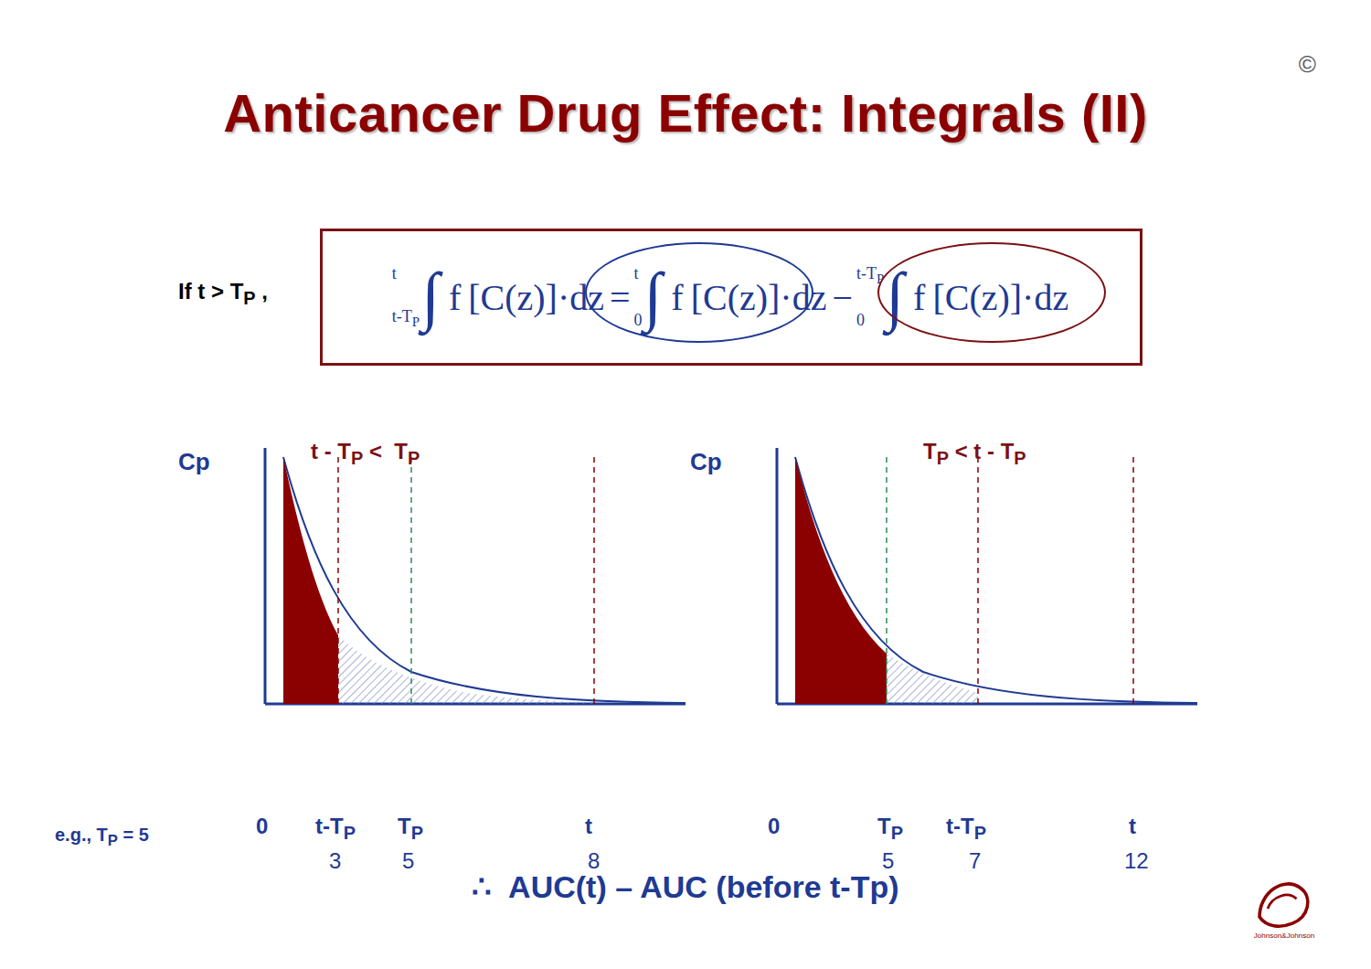©
Anticancer Drug Effect: Integrals (II)
If t > TP ,
tt-TP ∫ f [C(z)]·dz = t 0 ∫ f [C(z)]·dz − t-TP 0 ∫ f [C(z)]·dz
Cp
t - TP < TP
0 t-TP TP t
3 5 8
e.g., TP = 5
Cp
TP < t - TP
0 TP t-TP t
5 7 12
∴ AUC(t) – AUC (before t-Tp)
Johnson&Johnson